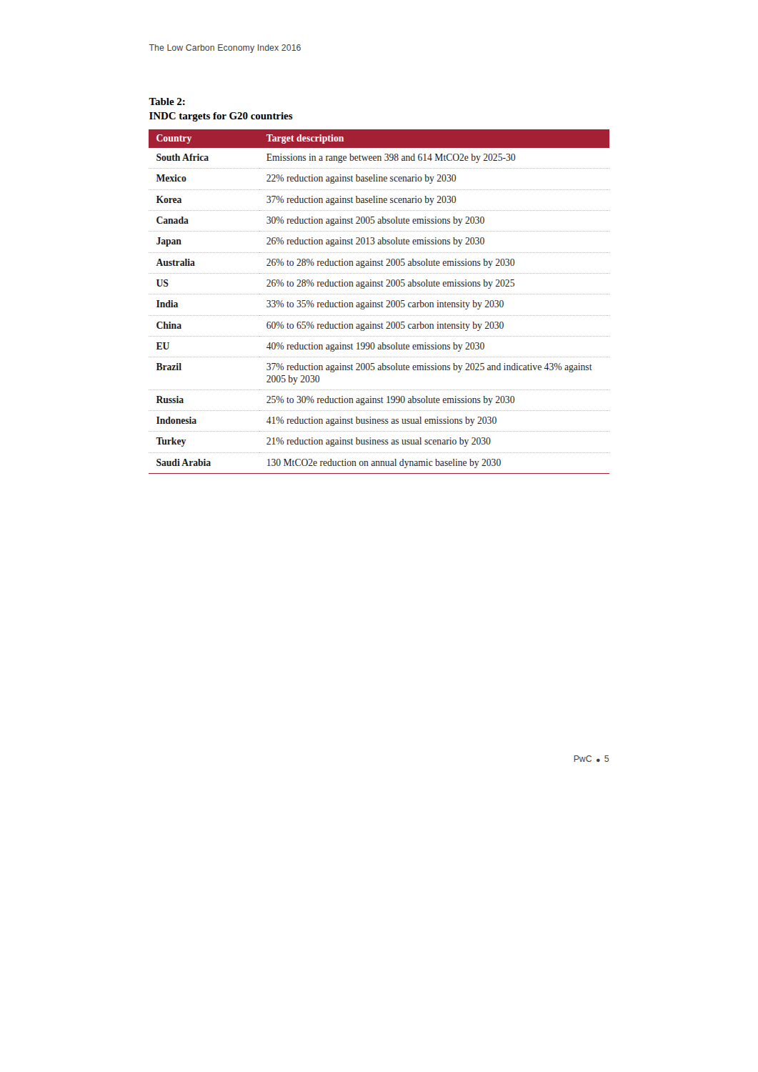The Low Carbon Economy Index 2016
Table 2:
INDC targets for G20 countries
| Country | Target description |
| --- | --- |
| South Africa | Emissions in a range between 398 and 614 MtCO2e by 2025-30 |
| Mexico | 22% reduction against baseline scenario by 2030 |
| Korea | 37% reduction against baseline scenario by 2030 |
| Canada | 30% reduction against 2005 absolute emissions by 2030 |
| Japan | 26% reduction against 2013 absolute emissions by 2030 |
| Australia | 26% to 28% reduction against 2005 absolute emissions by 2030 |
| US | 26% to 28% reduction against 2005 absolute emissions by 2025 |
| India | 33% to 35% reduction against 2005 carbon intensity by 2030 |
| China | 60% to 65% reduction against 2005 carbon intensity by 2030 |
| EU | 40% reduction against 1990 absolute emissions by 2030 |
| Brazil | 37% reduction against 2005 absolute emissions by 2025 and indicative 43% against 2005 by 2030 |
| Russia | 25% to 30% reduction against 1990 absolute emissions by 2030 |
| Indonesia | 41% reduction against business as usual emissions by 2030 |
| Turkey | 21% reduction against business as usual scenario by 2030 |
| Saudi Arabia | 130 MtCO2e reduction on annual dynamic baseline by 2030 |
PwC ● 5